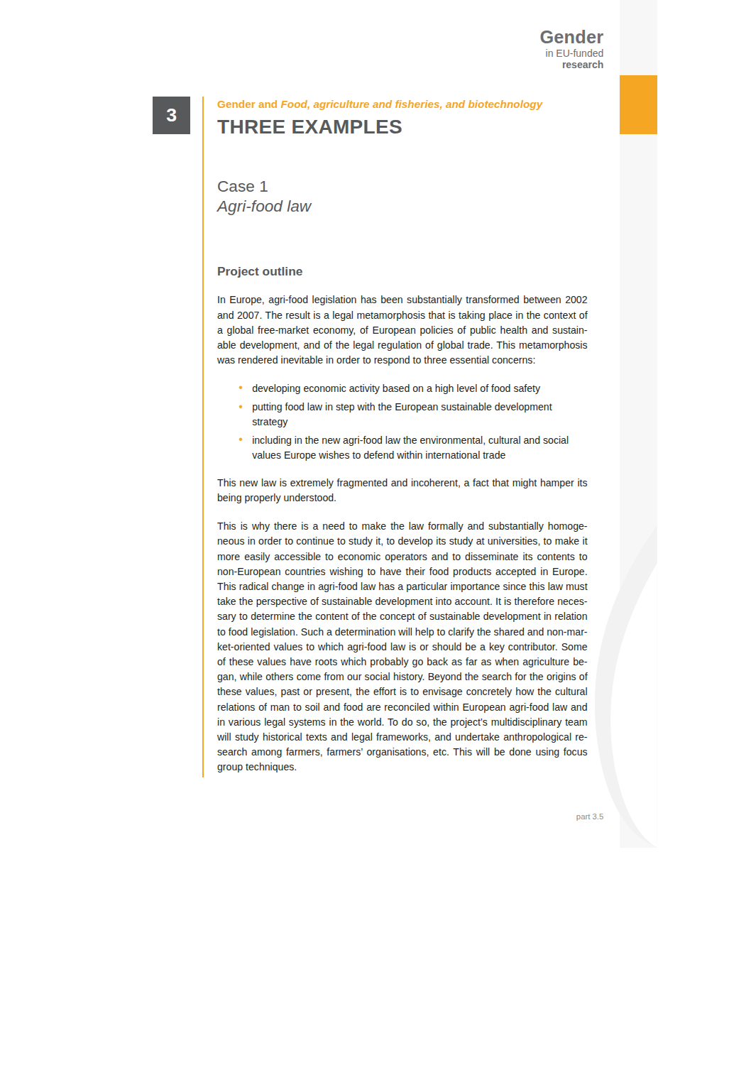Gender
in EU-funded
research
3
Gender and Food, agriculture and fisheries, and biotechnology
THREE EXAMPLES
Case 1
Agri-food law
Project outline
In Europe, agri-food legislation has been substantially transformed between 2002 and 2007. The result is a legal metamorphosis that is taking place in the context of a global free-market economy, of European policies of public health and sustainable development, and of the legal regulation of global trade. This metamorphosis was rendered inevitable in order to respond to three essential concerns:
developing economic activity based on a high level of food safety
putting food law in step with the European sustainable development strategy
including in the new agri-food law the environmental, cultural and social values Europe wishes to defend within international trade
This new law is extremely fragmented and incoherent, a fact that might hamper its being properly understood.
This is why there is a need to make the law formally and substantially homogeneous in order to continue to study it, to develop its study at universities, to make it more easily accessible to economic operators and to disseminate its contents to non-European countries wishing to have their food products accepted in Europe. This radical change in agri-food law has a particular importance since this law must take the perspective of sustainable development into account. It is therefore necessary to determine the content of the concept of sustainable development in relation to food legislation. Such a determination will help to clarify the shared and non-market-oriented values to which agri-food law is or should be a key contributor. Some of these values have roots which probably go back as far as when agriculture began, while others come from our social history. Beyond the search for the origins of these values, past or present, the effort is to envisage concretely how the cultural relations of man to soil and food are reconciled within European agri-food law and in various legal systems in the world. To do so, the project’s multidisciplinary team will study historical texts and legal frameworks, and undertake anthropological research among farmers, farmers’ organisations, etc. This will be done using focus group techniques.
part 3.5